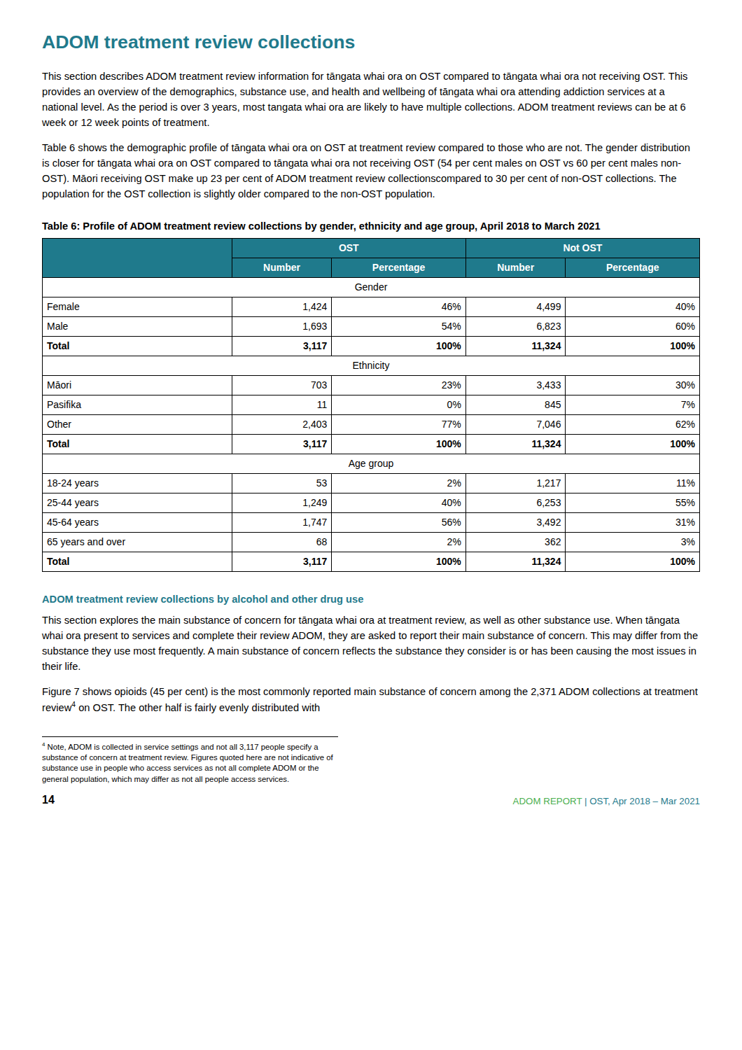ADOM treatment review collections
This section describes ADOM treatment review information for tāngata whai ora on OST compared to tāngata whai ora not receiving OST. This provides an overview of the demographics, substance use, and health and wellbeing of tāngata whai ora attending addiction services at a national level. As the period is over 3 years, most tangata whai ora are likely to have multiple collections. ADOM treatment reviews can be at 6 week or 12 week points of treatment.
Table 6 shows the demographic profile of tāngata whai ora on OST at treatment review compared to those who are not. The gender distribution is closer for tāngata whai ora on OST compared to tāngata whai ora not receiving OST (54 per cent males on OST vs 60 per cent males non-OST). Māori receiving OST make up 23 per cent of ADOM treatment review collectionscompared to 30 per cent of non-OST collections. The population for the OST collection is slightly older compared to the non-OST population.
Table 6: Profile of ADOM treatment review collections by gender, ethnicity and age group, April 2018 to March 2021
| | OST | Not OST |
| --- | --- | --- |
| Number | Percentage | Number | Percentage |
| Gender |
| Female | 1,424 | 46% | 4,499 | 40% |
| Male | 1,693 | 54% | 6,823 | 60% |
| Total | 3,117 | 100% | 11,324 | 100% |
| Ethnicity |
| Māori | 703 | 23% | 3,433 | 30% |
| Pasifika | 11 | 0% | 845 | 7% |
| Other | 2,403 | 77% | 7,046 | 62% |
| Total | 3,117 | 100% | 11,324 | 100% |
| Age group |
| 18-24 years | 53 | 2% | 1,217 | 11% |
| 25-44 years | 1,249 | 40% | 6,253 | 55% |
| 45-64 years | 1,747 | 56% | 3,492 | 31% |
| 65 years and over | 68 | 2% | 362 | 3% |
| Total | 3,117 | 100% | 11,324 | 100% |
ADOM treatment review collections by alcohol and other drug use
This section explores the main substance of concern for tāngata whai ora at treatment review, as well as other substance use. When tāngata whai ora present to services and complete their review ADOM, they are asked to report their main substance of concern. This may differ from the substance they use most frequently. A main substance of concern reflects the substance they consider is or has been causing the most issues in their life.
Figure 7 shows opioids (45 per cent) is the most commonly reported main substance of concern among the 2,371 ADOM collections at treatment review4 on OST. The other half is fairly evenly distributed with
4 Note, ADOM is collected in service settings and not all 3,117 people specify a substance of concern at treatment review. Figures quoted here are not indicative of substance use in people who access services as not all complete ADOM or the general population, which may differ as not all people access services.
14 ADOM REPORT | OST, Apr 2018 – Mar 2021